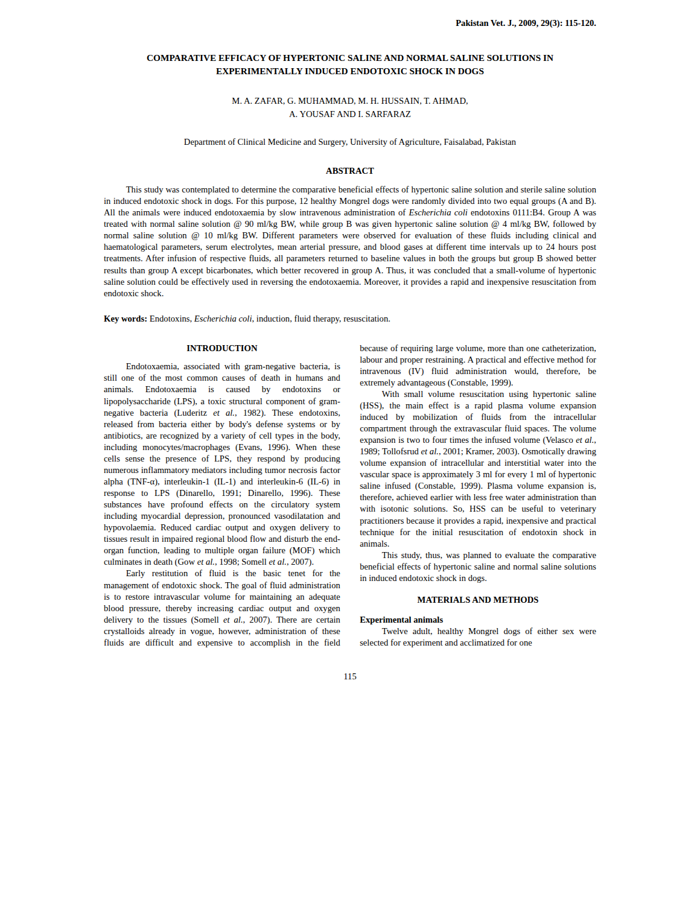Pakistan Vet. J., 2009, 29(3): 115-120.
Comparative Efficacy of Hypertonic Saline and Normal Saline Solutions in Experimentally Induced Endotoxic Shock in Dogs
M. A. ZAFAR, G. MUHAMMAD, M. H. HUSSAIN, T. AHMAD,
A. YOUSAF AND I. SARFARAZ
Department of Clinical Medicine and Surgery, University of Agriculture, Faisalabad, Pakistan
Abstract
This study was contemplated to determine the comparative beneficial effects of hypertonic saline solution and sterile saline solution in induced endotoxic shock in dogs. For this purpose, 12 healthy Mongrel dogs were randomly divided into two equal groups (A and B). All the animals were induced endotoxaemia by slow intravenous administration of Escherichia coli endotoxins 0111:B4. Group A was treated with normal saline solution @ 90 ml/kg BW, while group B was given hypertonic saline solution @ 4 ml/kg BW, followed by normal saline solution @ 10 ml/kg BW. Different parameters were observed for evaluation of these fluids including clinical and haematological parameters, serum electrolytes, mean arterial pressure, and blood gases at different time intervals up to 24 hours post treatments. After infusion of respective fluids, all parameters returned to baseline values in both the groups but group B showed better results than group A except bicarbonates, which better recovered in group A. Thus, it was concluded that a small-volume of hypertonic saline solution could be effectively used in reversing the endotoxaemia. Moreover, it provides a rapid and inexpensive resuscitation from endotoxic shock.
Key words: Endotoxins, Escherichia coli, induction, fluid therapy, resuscitation.
Introduction
Endotoxaemia, associated with gram-negative bacteria, is still one of the most common causes of death in humans and animals. Endotoxaemia is caused by endotoxins or lipopolysaccharide (LPS), a toxic structural component of gram-negative bacteria (Luderitz et al., 1982). These endotoxins, released from bacteria either by body's defense systems or by antibiotics, are recognized by a variety of cell types in the body, including monocytes/macrophages (Evans, 1996). When these cells sense the presence of LPS, they respond by producing numerous inflammatory mediators including tumor necrosis factor alpha (TNF-α), interleukin-1 (IL-1) and interleukin-6 (IL-6) in response to LPS (Dinarello, 1991; Dinarello, 1996). These substances have profound effects on the circulatory system including myocardial depression, pronounced vasodilatation and hypovolaemia. Reduced cardiac output and oxygen delivery to tissues result in impaired regional blood flow and disturb the end-organ function, leading to multiple organ failure (MOF) which culminates in death (Gow et al., 1998; Somell et al., 2007).
Early restitution of fluid is the basic tenet for the management of endotoxic shock. The goal of fluid administration is to restore intravascular volume for maintaining an adequate blood pressure, thereby increasing cardiac output and oxygen delivery to the tissues (Somell et al., 2007). There are certain crystalloids already in vogue, however, administration of these fluids are difficult and expensive to accomplish in the field because of requiring large volume, more than one catheterization, labour and proper restraining. A practical and effective method for intravenous (IV) fluid administration would, therefore, be extremely advantageous (Constable, 1999).
With small volume resuscitation using hypertonic saline (HSS), the main effect is a rapid plasma volume expansion induced by mobilization of fluids from the intracellular compartment through the extravascular fluid spaces. The volume expansion is two to four times the infused volume (Velasco et al., 1989; Tollofsrud et al., 2001; Kramer, 2003). Osmotically drawing volume expansion of intracellular and interstitial water into the vascular space is approximately 3 ml for every 1 ml of hypertonic saline infused (Constable, 1999). Plasma volume expansion is, therefore, achieved earlier with less free water administration than with isotonic solutions. So, HSS can be useful to veterinary practitioners because it provides a rapid, inexpensive and practical technique for the initial resuscitation of endotoxin shock in animals.
This study, thus, was planned to evaluate the comparative beneficial effects of hypertonic saline and normal saline solutions in induced endotoxic shock in dogs.
Materials and Methods
Experimental animals
Twelve adult, healthy Mongrel dogs of either sex were selected for experiment and acclimatized for one
115